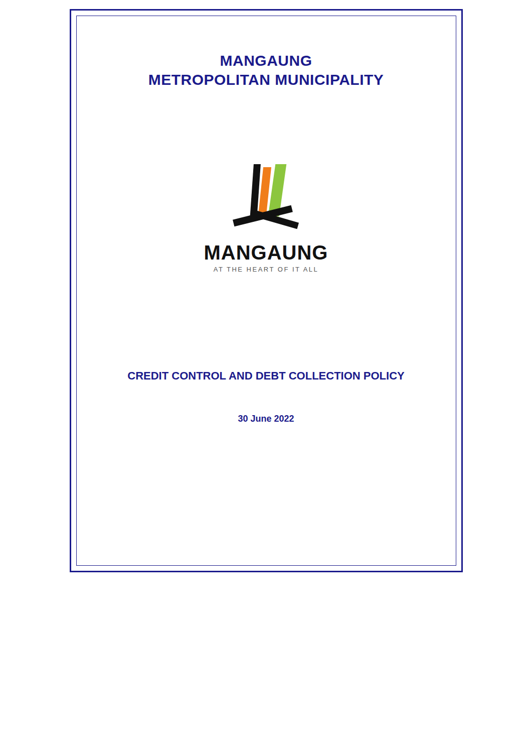MANGAUNG
METROPOLITAN MUNICIPALITY
MANGAUNG
AT THE HEART OF IT ALL
CREDIT CONTROL AND DEBT COLLECTION POLICY
30 June 2022